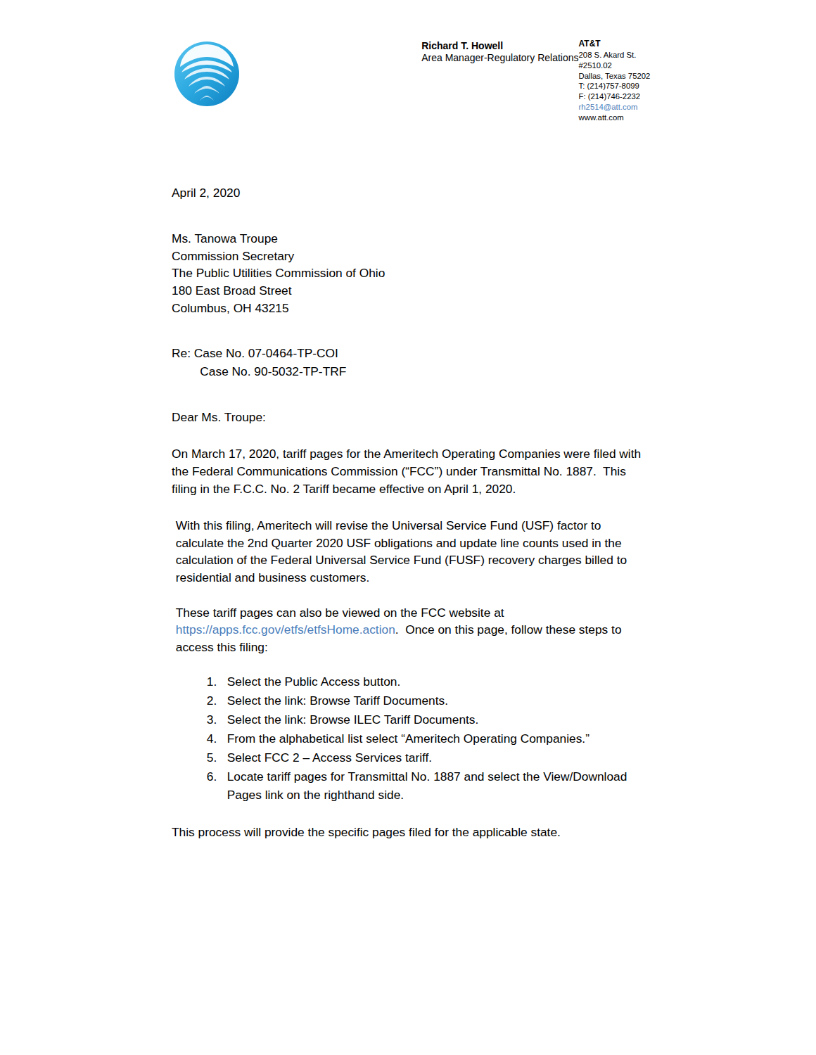Richard T. Howell
Area Manager-Regulatory Relations
AT&T
208 S. Akard St.
#2510.02
Dallas, Texas 75202
T: (214)757-8099
F: (214)746-2232
rh2514@att.com
www.att.com
April 2, 2020
Ms. Tanowa Troupe
Commission Secretary
The Public Utilities Commission of Ohio
180 East Broad Street
Columbus, OH 43215
Re: Case No. 07-0464-TP-COI
Case No. 90-5032-TP-TRF
Dear Ms. Troupe:
On March 17, 2020, tariff pages for the Ameritech Operating Companies were filed with the Federal Communications Commission (“FCC”) under Transmittal No. 1887. This filing in the F.C.C. No. 2 Tariff became effective on April 1, 2020.
With this filing, Ameritech will revise the Universal Service Fund (USF) factor to calculate the 2nd Quarter 2020 USF obligations and update line counts used in the calculation of the Federal Universal Service Fund (FUSF) recovery charges billed to residential and business customers.
These tariff pages can also be viewed on the FCC website at https://apps.fcc.gov/etfs/etfsHome.action. Once on this page, follow these steps to access this filing:
Select the Public Access button.
Select the link: Browse Tariff Documents.
Select the link: Browse ILEC Tariff Documents.
From the alphabetical list select “Ameritech Operating Companies.”
Select FCC 2 – Access Services tariff.
Locate tariff pages for Transmittal No. 1887 and select the View/Download Pages link on the righthand side.
This process will provide the specific pages filed for the applicable state.